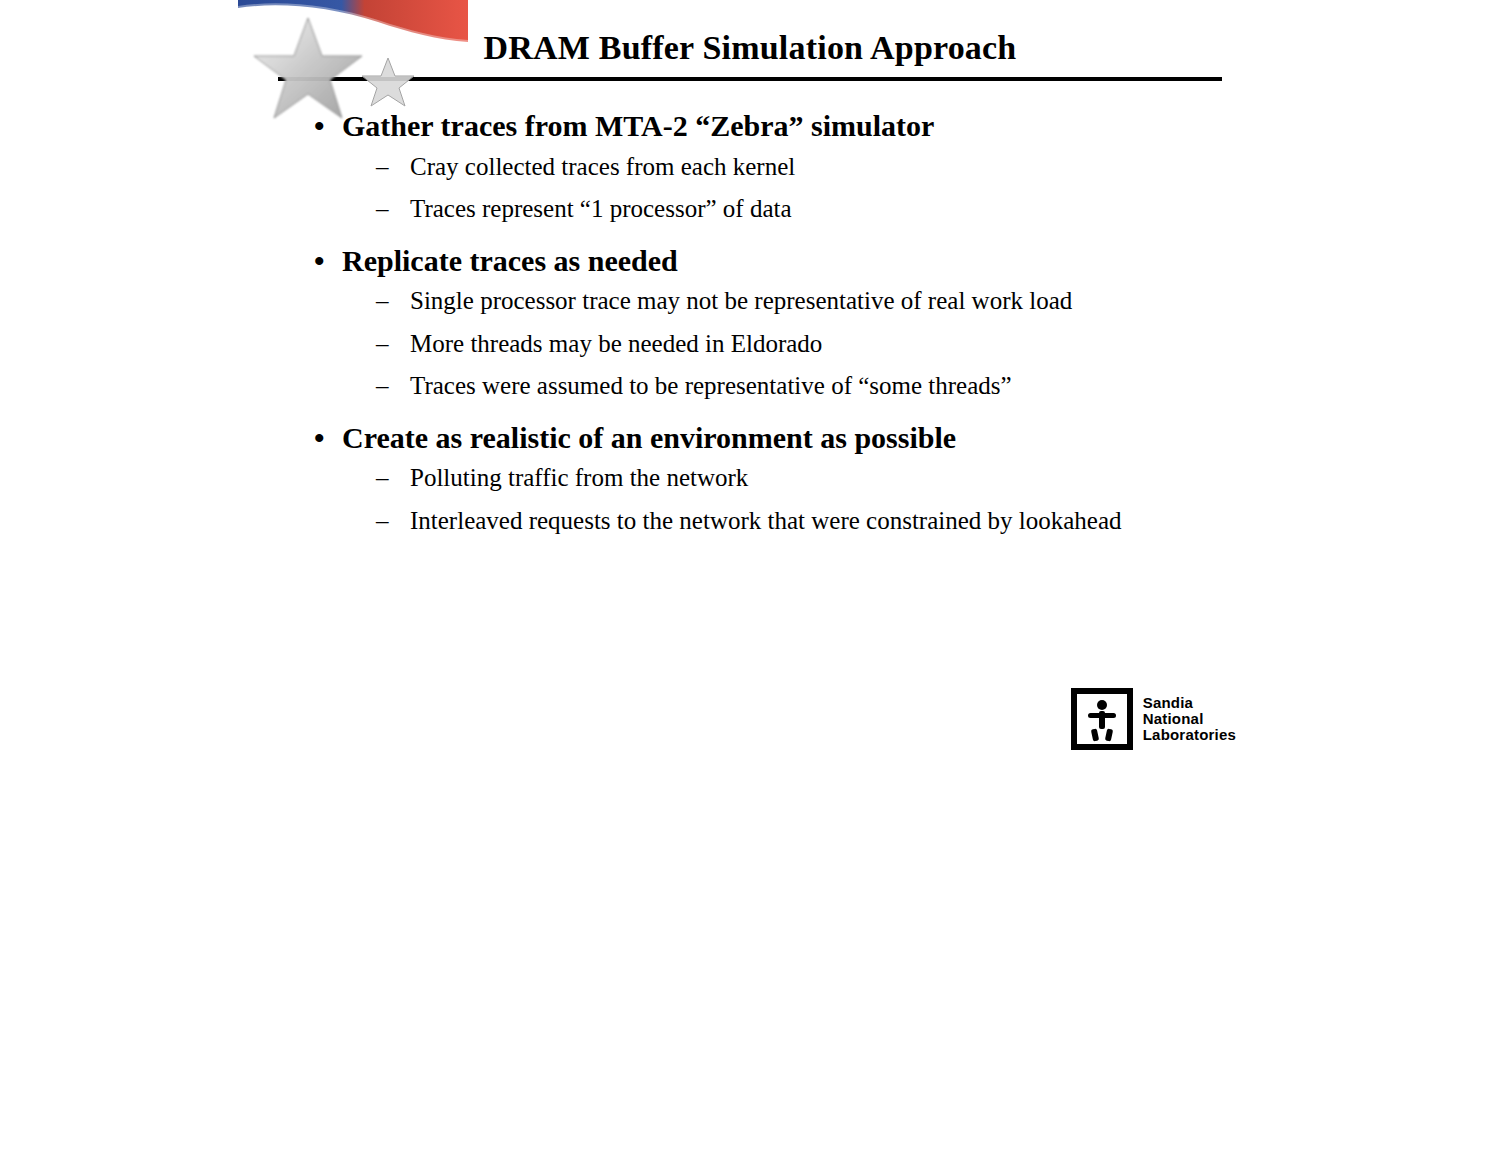DRAM Buffer Simulation Approach
Gather traces from MTA-2 “Zebra” simulator
Cray collected traces from each kernel
Traces represent “1 processor” of data
Replicate traces as needed
Single processor trace may not be representative of real work load
More threads may be needed in Eldorado
Traces were assumed to be representative of “some threads”
Create as realistic of an environment as possible
Polluting traffic from the network
Interleaved requests to the network that were constrained by lookahead
Sandia
National
Laboratories